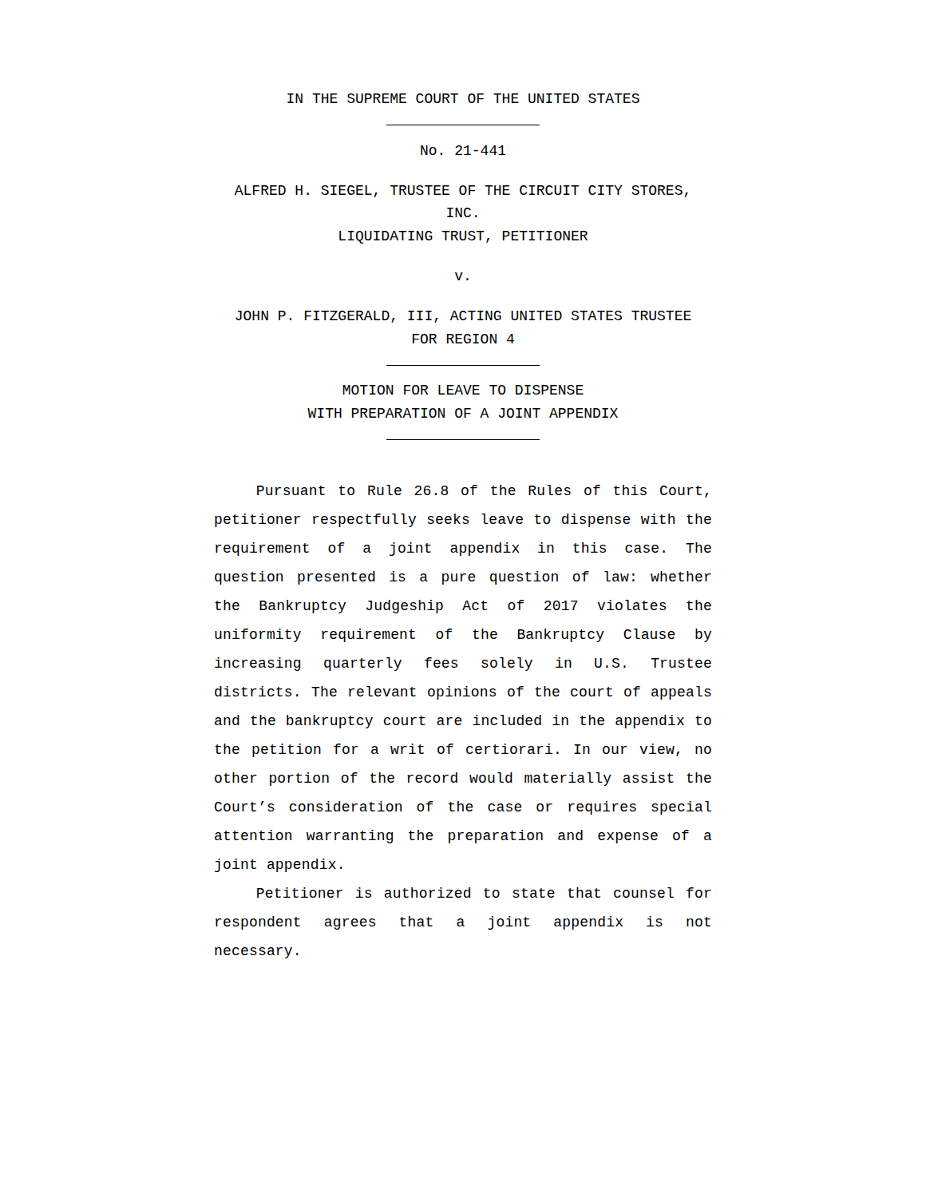IN THE SUPREME COURT OF THE UNITED STATES
No. 21-441
ALFRED H. SIEGEL, TRUSTEE OF THE CIRCUIT CITY STORES, INC.
LIQUIDATING TRUST, PETITIONER
v.
JOHN P. FITZGERALD, III, ACTING UNITED STATES TRUSTEE
FOR REGION 4
MOTION FOR LEAVE TO DISPENSE
WITH PREPARATION OF A JOINT APPENDIX
Pursuant to Rule 26.8 of the Rules of this Court, petitioner respectfully seeks leave to dispense with the requirement of a joint appendix in this case. The question presented is a pure question of law: whether the Bankruptcy Judgeship Act of 2017 violates the uniformity requirement of the Bankruptcy Clause by increasing quarterly fees solely in U.S. Trustee districts. The relevant opinions of the court of appeals and the bankruptcy court are included in the appendix to the petition for a writ of certiorari. In our view, no other portion of the record would materially assist the Court’s consideration of the case or requires special attention warranting the preparation and expense of a joint appendix.
Petitioner is authorized to state that counsel for respondent agrees that a joint appendix is not necessary.